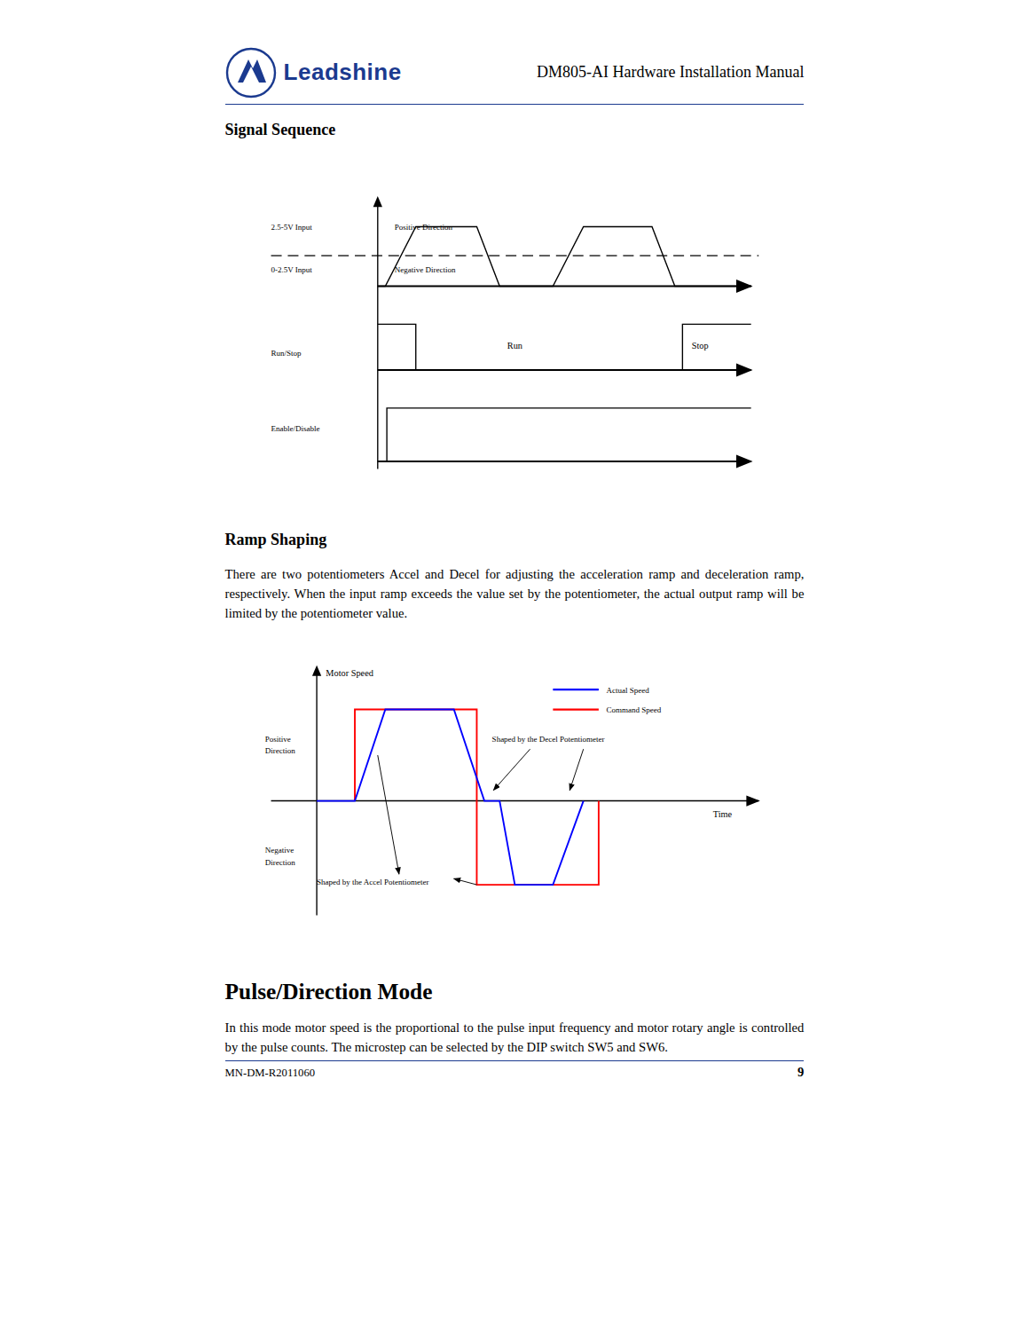Leadshine
DM805-AI Hardware Installation Manual
Signal Sequence
2.5-5V Input 0-2.5V Input Positive Direction Negative Direction Run/Stop Run Stop Enable/Disable
Ramp Shaping
There are two potentiometers Accel and Decel for adjusting the acceleration ramp and deceleration ramp, respectively. When the input ramp exceeds the value set by the potentiometer, the actual output ramp will be limited by the potentiometer value.
Motor Speed Time Positive Direction Negative Direction Actual Speed Command Speed Shaped by the Decel Potentiometer Shaped by the Accel Potentiometer
Pulse/Direction Mode
In this mode motor speed is the proportional to the pulse input frequency and motor rotary angle is controlled by the pulse counts. The microstep can be selected by the DIP switch SW5 and SW6.
MN-DM-R2011060 9